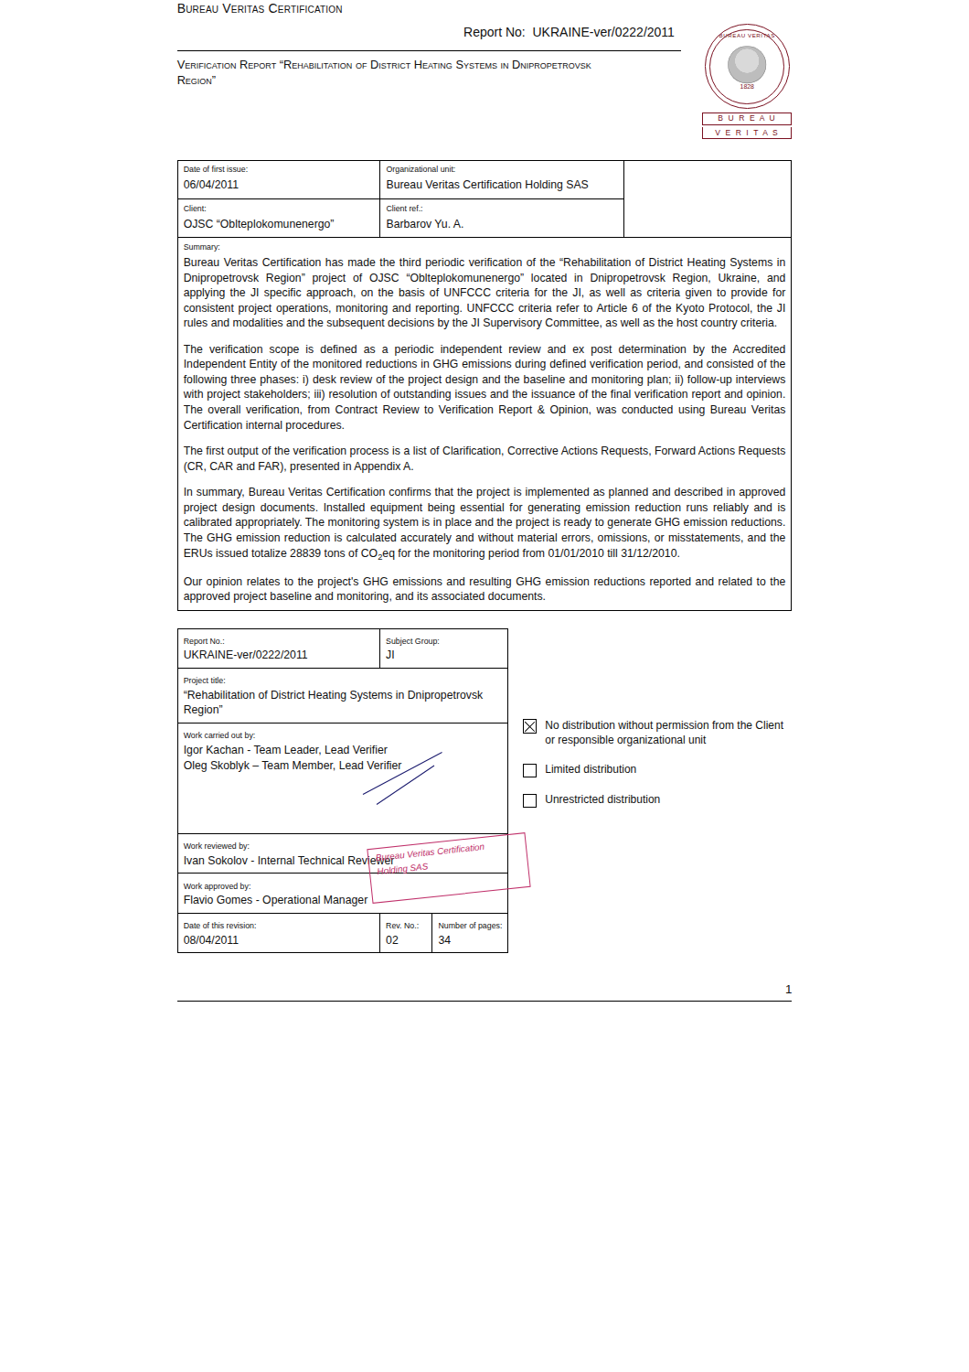Bureau Veritas Certification
Report No: UKRAINE-ver/0222/2011
Verification Report “Rehabilitation of District Heating Systems in Dnipropetrovsk Region”
BUREAU VERITAS
1828
B U R E A U
V E R I T A S
| Date of first issue: 06/04/2011 | Organizational unit: Bureau Veritas Certification Holding SAS | |
| Client: OJSC “Oblteplokomunenergo” | Client ref.: Barbarov Yu. A. |
| Summary: Bureau Veritas Certification has made the third periodic verification of the “Rehabilitation of District Heating Systems in Dnipropetrovsk Region” project of OJSC “Oblteplokomunenergo” located in Dnipropetrovsk Region, Ukraine, and applying the JI specific approach, on the basis of UNFCCC criteria for the JI, as well as criteria given to provide for consistent project operations, monitoring and reporting. UNFCCC criteria refer to Article 6 of the Kyoto Protocol, the JI rules and modalities and the subsequent decisions by the JI Supervisory Committee, as well as the host country criteria. The verification scope is defined as a periodic independent review and ex post determination by the Accredited Independent Entity of the monitored reductions in GHG emissions during defined verification period, and consisted of the following three phases: i) desk review of the project design and the baseline and monitoring plan; ii) follow-up interviews with project stakeholders; iii) resolution of outstanding issues and the issuance of the final verification report and opinion. The overall verification, from Contract Review to Verification Report & Opinion, was conducted using Bureau Veritas Certification internal procedures. The first output of the verification process is a list of Clarification, Corrective Actions Requests, Forward Actions Requests (CR, CAR and FAR), presented in Appendix A. In summary, Bureau Veritas Certification confirms that the project is implemented as planned and described in approved project design documents. Installed equipment being essential for generating emission reduction runs reliably and is calibrated appropriately. The monitoring system is in place and the project is ready to generate GHG emission reductions. The GHG emission reduction is calculated accurately and without material errors, omissions, or misstatements, and the ERUs issued totalize 28839 tons of CO 2 eq for the monitoring period from 01/01/2010 till 31/12/2010. Our opinion relates to the project's GHG emissions and resulting GHG emission reductions reported and related to the approved project baseline and monitoring, and its associated documents. |
| Report No.: UKRAINE-ver/0222/2011 | Subject Group: JI |
| Project title: “Rehabilitation of District Heating Systems in Dnipropetrovsk Region” |
| Work carried out by: Igor Kachan - Team Leader, Lead Verifier Oleg Skoblyk – Team Member, Lead Verifier |
| Work reviewed by: Ivan Sokolov - Internal Technical Reviewer Bureau Veritas Certification Holding SAS |
| Work approved by: Flavio Gomes - Operational Manager |
| Date of this revision: 08/04/2011 | / Rev. No.: 02 / Number of pages: 34 / |
No distribution without permission from the Client or responsible organizational unit
Limited distribution
Unrestricted distribution
1